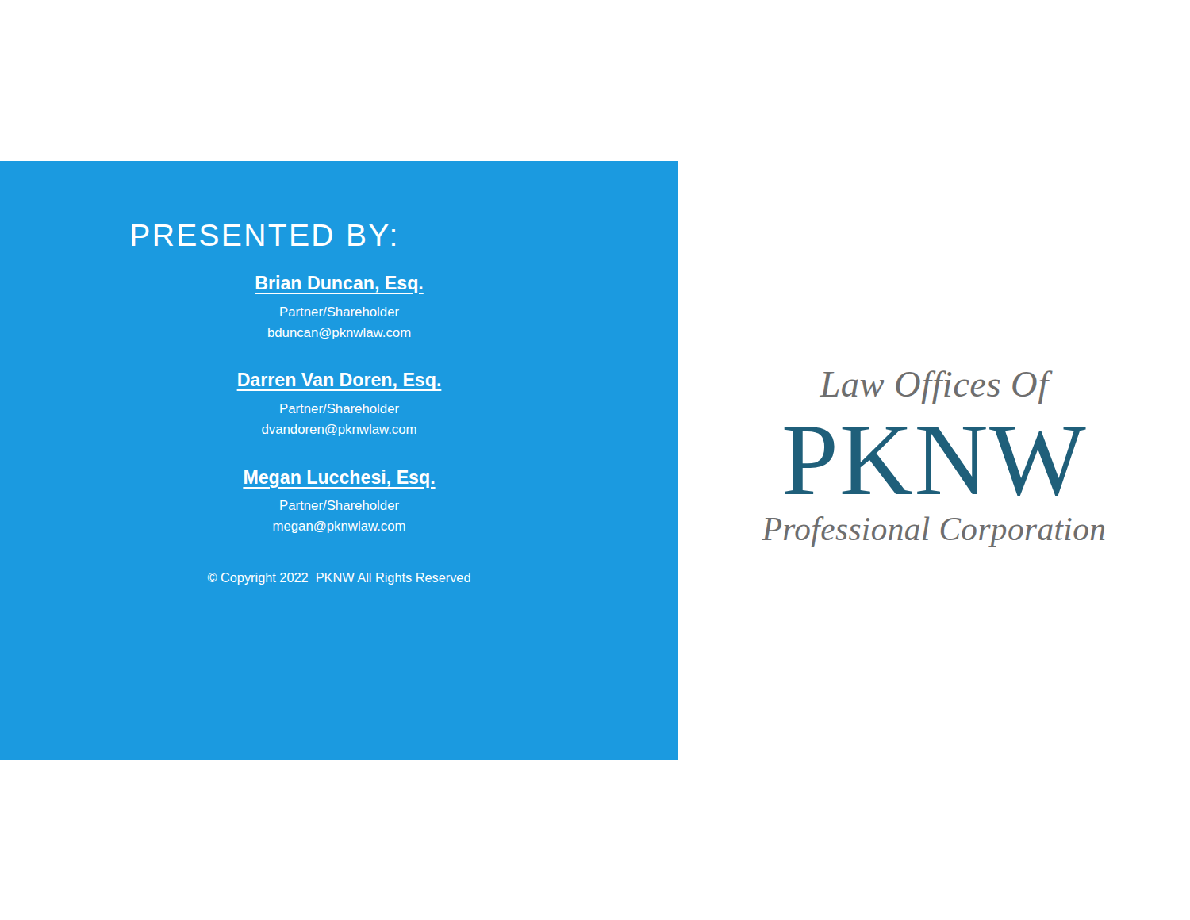PRESENTED BY:
Brian Duncan, Esq.
Partner/Shareholder
bduncan@pknwlaw.com
Darren Van Doren, Esq.
Partner/Shareholder
dvandoren@pknwlaw.com
Megan Lucchesi, Esq.
Partner/Shareholder
megan@pknwlaw.com
© Copyright 2022 PKNW All Rights Reserved
Law Offices Of
PKNW
Professional Corporation